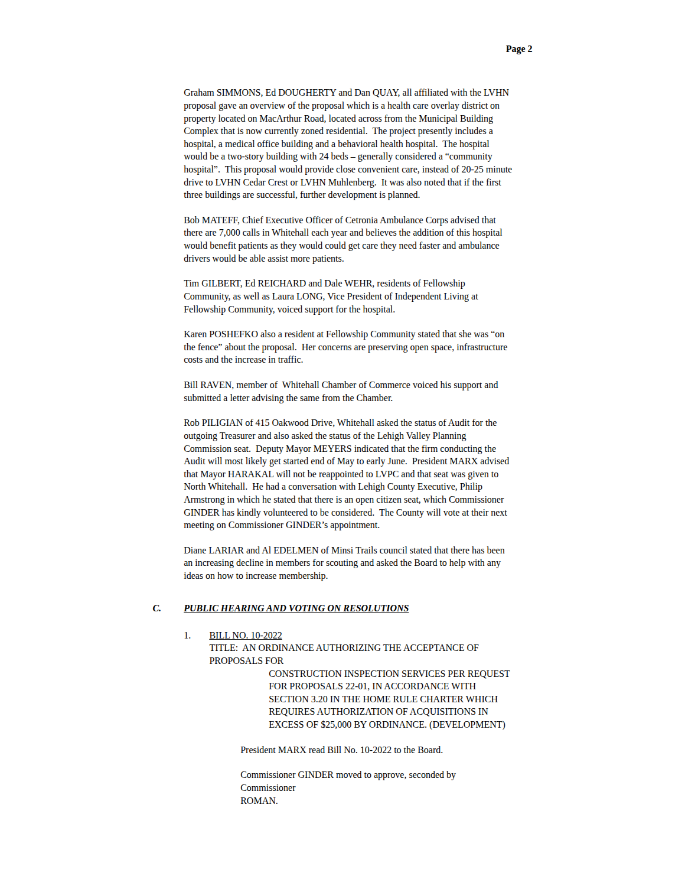Page 2
Graham SIMMONS, Ed DOUGHERTY and Dan QUAY, all affiliated with the LVHN proposal gave an overview of the proposal which is a health care overlay district on property located on MacArthur Road, located across from the Municipal Building Complex that is now currently zoned residential. The project presently includes a hospital, a medical office building and a behavioral health hospital. The hospital would be a two-story building with 24 beds – generally considered a “community hospital”. This proposal would provide close convenient care, instead of 20-25 minute drive to LVHN Cedar Crest or LVHN Muhlenberg. It was also noted that if the first three buildings are successful, further development is planned.
Bob MATEFF, Chief Executive Officer of Cetronia Ambulance Corps advised that there are 7,000 calls in Whitehall each year and believes the addition of this hospital would benefit patients as they would could get care they need faster and ambulance drivers would be able assist more patients.
Tim GILBERT, Ed REICHARD and Dale WEHR, residents of Fellowship Community, as well as Laura LONG, Vice President of Independent Living at Fellowship Community, voiced support for the hospital.
Karen POSHEFKO also a resident at Fellowship Community stated that she was “on the fence” about the proposal. Her concerns are preserving open space, infrastructure costs and the increase in traffic.
Bill RAVEN, member of Whitehall Chamber of Commerce voiced his support and submitted a letter advising the same from the Chamber.
Rob PILIGIAN of 415 Oakwood Drive, Whitehall asked the status of Audit for the outgoing Treasurer and also asked the status of the Lehigh Valley Planning Commission seat. Deputy Mayor MEYERS indicated that the firm conducting the Audit will most likely get started end of May to early June. President MARX advised that Mayor HARAKAL will not be reappointed to LVPC and that seat was given to North Whitehall. He had a conversation with Lehigh County Executive, Philip Armstrong in which he stated that there is an open citizen seat, which Commissioner GINDER has kindly volunteered to be considered. The County will vote at their next meeting on Commissioner GINDER’s appointment.
Diane LARIAR and Al EDELMEN of Minsi Trails council stated that there has been an increasing decline in members for scouting and asked the Board to help with any ideas on how to increase membership.
C.
PUBLIC HEARING AND VOTING ON RESOLUTIONS
1.
BILL NO. 10-2022
TITLE: AN ORDINANCE AUTHORIZING THE ACCEPTANCE OF PROPOSALS FOR
CONSTRUCTION INSPECTION SERVICES PER REQUEST FOR PROPOSALS 22-01, IN ACCORDANCE WITH SECTION 3.20 IN THE HOME RULE CHARTER WHICH REQUIRES AUTHORIZATION OF ACQUISITIONS IN EXCESS OF $25,000 BY ORDINANCE. (DEVELOPMENT)
President MARX read Bill No. 10-2022 to the Board.
Commissioner GINDER moved to approve, seconded by Commissioner
ROMAN.